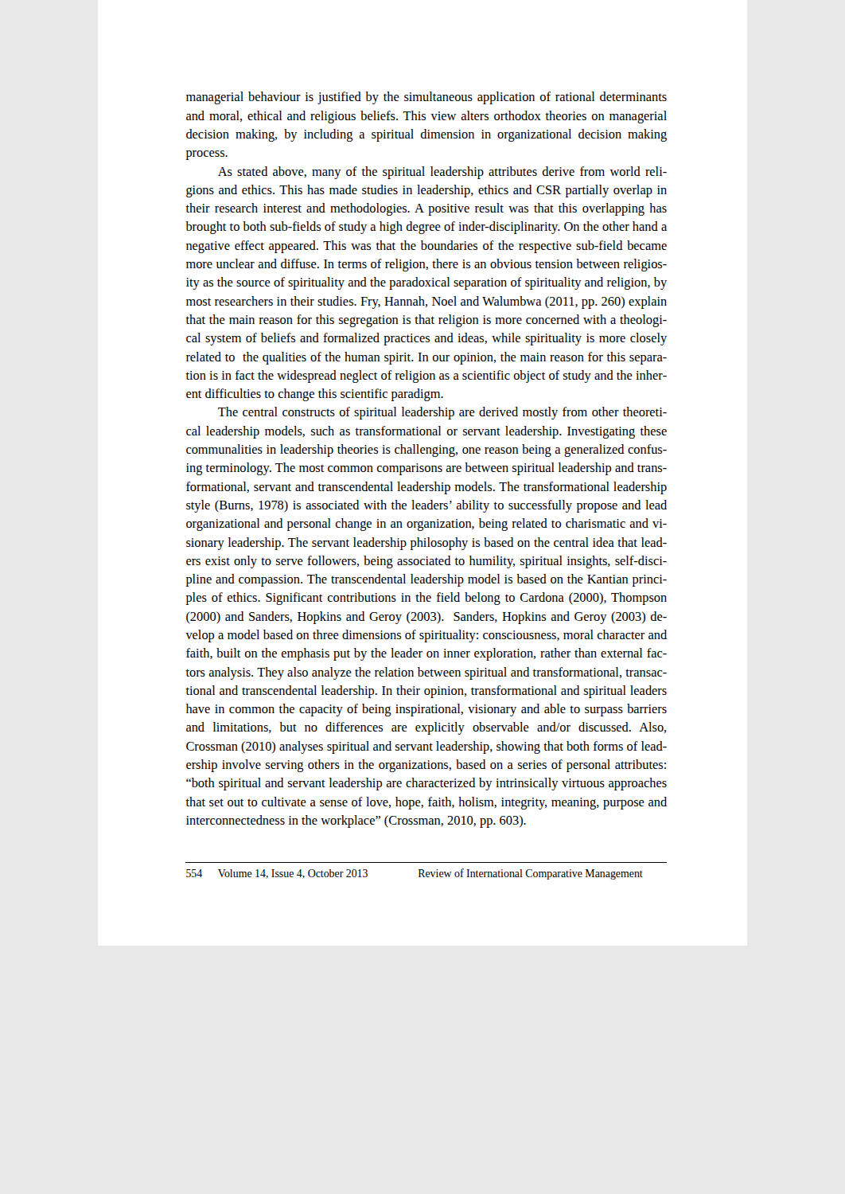managerial behaviour is justified by the simultaneous application of rational determinants and moral, ethical and religious beliefs. This view alters orthodox theories on managerial decision making, by including a spiritual dimension in organizational decision making process.
As stated above, many of the spiritual leadership attributes derive from world religions and ethics. This has made studies in leadership, ethics and CSR partially overlap in their research interest and methodologies. A positive result was that this overlapping has brought to both sub-fields of study a high degree of inder-disciplinarity. On the other hand a negative effect appeared. This was that the boundaries of the respective sub-field became more unclear and diffuse. In terms of religion, there is an obvious tension between religiosity as the source of spirituality and the paradoxical separation of spirituality and religion, by most researchers in their studies. Fry, Hannah, Noel and Walumbwa (2011, pp. 260) explain that the main reason for this segregation is that religion is more concerned with a theological system of beliefs and formalized practices and ideas, while spirituality is more closely related to the qualities of the human spirit. In our opinion, the main reason for this separation is in fact the widespread neglect of religion as a scientific object of study and the inherent difficulties to change this scientific paradigm.
The central constructs of spiritual leadership are derived mostly from other theoretical leadership models, such as transformational or servant leadership. Investigating these communalities in leadership theories is challenging, one reason being a generalized confusing terminology. The most common comparisons are between spiritual leadership and transformational, servant and transcendental leadership models. The transformational leadership style (Burns, 1978) is associated with the leaders’ ability to successfully propose and lead organizational and personal change in an organization, being related to charismatic and visionary leadership. The servant leadership philosophy is based on the central idea that leaders exist only to serve followers, being associated to humility, spiritual insights, self-discipline and compassion. The transcendental leadership model is based on the Kantian principles of ethics. Significant contributions in the field belong to Cardona (2000), Thompson (2000) and Sanders, Hopkins and Geroy (2003). Sanders, Hopkins and Geroy (2003) develop a model based on three dimensions of spirituality: consciousness, moral character and faith, built on the emphasis put by the leader on inner exploration, rather than external factors analysis. They also analyze the relation between spiritual and transformational, transactional and transcendental leadership. In their opinion, transformational and spiritual leaders have in common the capacity of being inspirational, visionary and able to surpass barriers and limitations, but no differences are explicitly observable and/or discussed. Also, Crossman (2010) analyses spiritual and servant leadership, showing that both forms of leadership involve serving others in the organizations, based on a series of personal attributes: “both spiritual and servant leadership are characterized by intrinsically virtuous approaches that set out to cultivate a sense of love, hope, faith, holism, integrity, meaning, purpose and interconnectedness in the workplace” (Crossman, 2010, pp. 603).
554 Volume 14, Issue 4, October 2013 Review of International Comparative Management